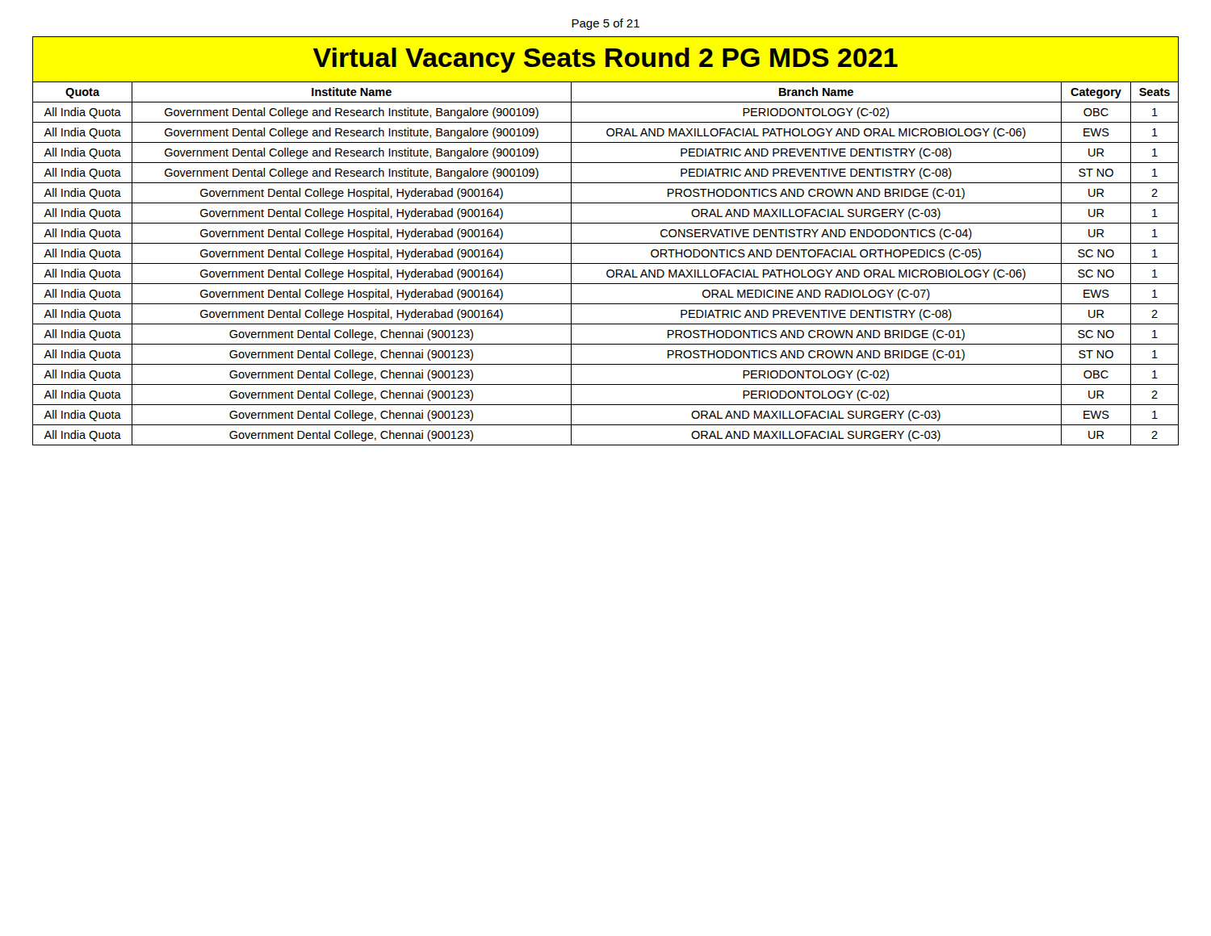Page 5 of 21
Virtual Vacancy Seats Round 2 PG MDS 2021
| Quota | Institute Name | Branch Name | Category | Seats |
| --- | --- | --- | --- | --- |
| All India Quota | Government Dental College and Research Institute, Bangalore (900109) | PERIODONTOLOGY (C-02) | OBC | 1 |
| All India Quota | Government Dental College and Research Institute, Bangalore (900109) | ORAL AND MAXILLOFACIAL PATHOLOGY AND ORAL MICROBIOLOGY (C-06) | EWS | 1 |
| All India Quota | Government Dental College and Research Institute, Bangalore (900109) | PEDIATRIC AND PREVENTIVE DENTISTRY (C-08) | UR | 1 |
| All India Quota | Government Dental College and Research Institute, Bangalore (900109) | PEDIATRIC AND PREVENTIVE DENTISTRY (C-08) | ST NO | 1 |
| All India Quota | Government Dental College Hospital, Hyderabad (900164) | PROSTHODONTICS AND CROWN AND BRIDGE (C-01) | UR | 2 |
| All India Quota | Government Dental College Hospital, Hyderabad (900164) | ORAL AND MAXILLOFACIAL SURGERY (C-03) | UR | 1 |
| All India Quota | Government Dental College Hospital, Hyderabad (900164) | CONSERVATIVE DENTISTRY AND ENDODONTICS (C-04) | UR | 1 |
| All India Quota | Government Dental College Hospital, Hyderabad (900164) | ORTHODONTICS AND DENTOFACIAL ORTHOPEDICS (C-05) | SC NO | 1 |
| All India Quota | Government Dental College Hospital, Hyderabad (900164) | ORAL AND MAXILLOFACIAL PATHOLOGY AND ORAL MICROBIOLOGY (C-06) | SC NO | 1 |
| All India Quota | Government Dental College Hospital, Hyderabad (900164) | ORAL MEDICINE AND RADIOLOGY (C-07) | EWS | 1 |
| All India Quota | Government Dental College Hospital, Hyderabad (900164) | PEDIATRIC AND PREVENTIVE DENTISTRY (C-08) | UR | 2 |
| All India Quota | Government Dental College, Chennai (900123) | PROSTHODONTICS AND CROWN AND BRIDGE (C-01) | SC NO | 1 |
| All India Quota | Government Dental College, Chennai (900123) | PROSTHODONTICS AND CROWN AND BRIDGE (C-01) | ST NO | 1 |
| All India Quota | Government Dental College, Chennai (900123) | PERIODONTOLOGY (C-02) | OBC | 1 |
| All India Quota | Government Dental College, Chennai (900123) | PERIODONTOLOGY (C-02) | UR | 2 |
| All India Quota | Government Dental College, Chennai (900123) | ORAL AND MAXILLOFACIAL SURGERY (C-03) | EWS | 1 |
| All India Quota | Government Dental College, Chennai (900123) | ORAL AND MAXILLOFACIAL SURGERY (C-03) | UR | 2 |